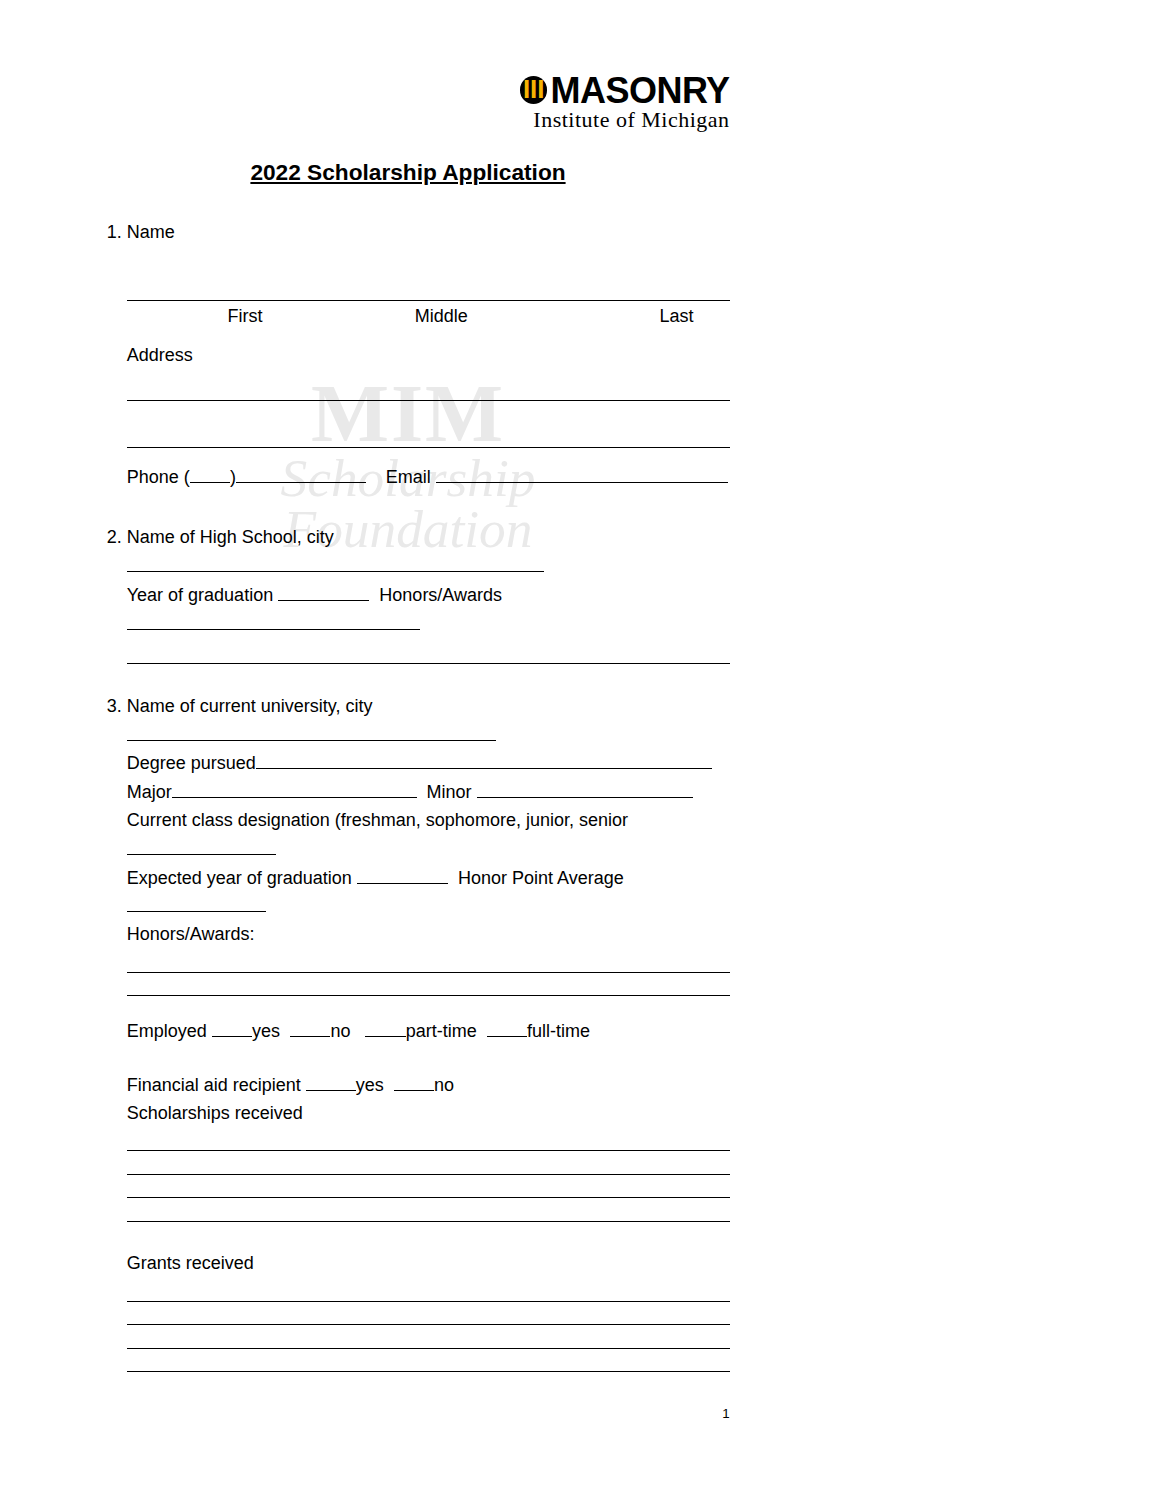IIIMASONRY
Institute of Michigan
2022 Scholarship Application
MIM
Scholarship
Foundation
Name
First Middle Last
Address
Phone ( ) Email
Name of High School, city
Year of graduation Honors/Awards
Name of current university, city
Degree pursued
Major Minor
Current class designation (freshman, sophomore, junior, senior
Expected year of graduation Honor Point Average
Honors/Awards:
Employed yes no part-time full-time
Financial aid recipient yes no
Scholarships received
Grants received
1